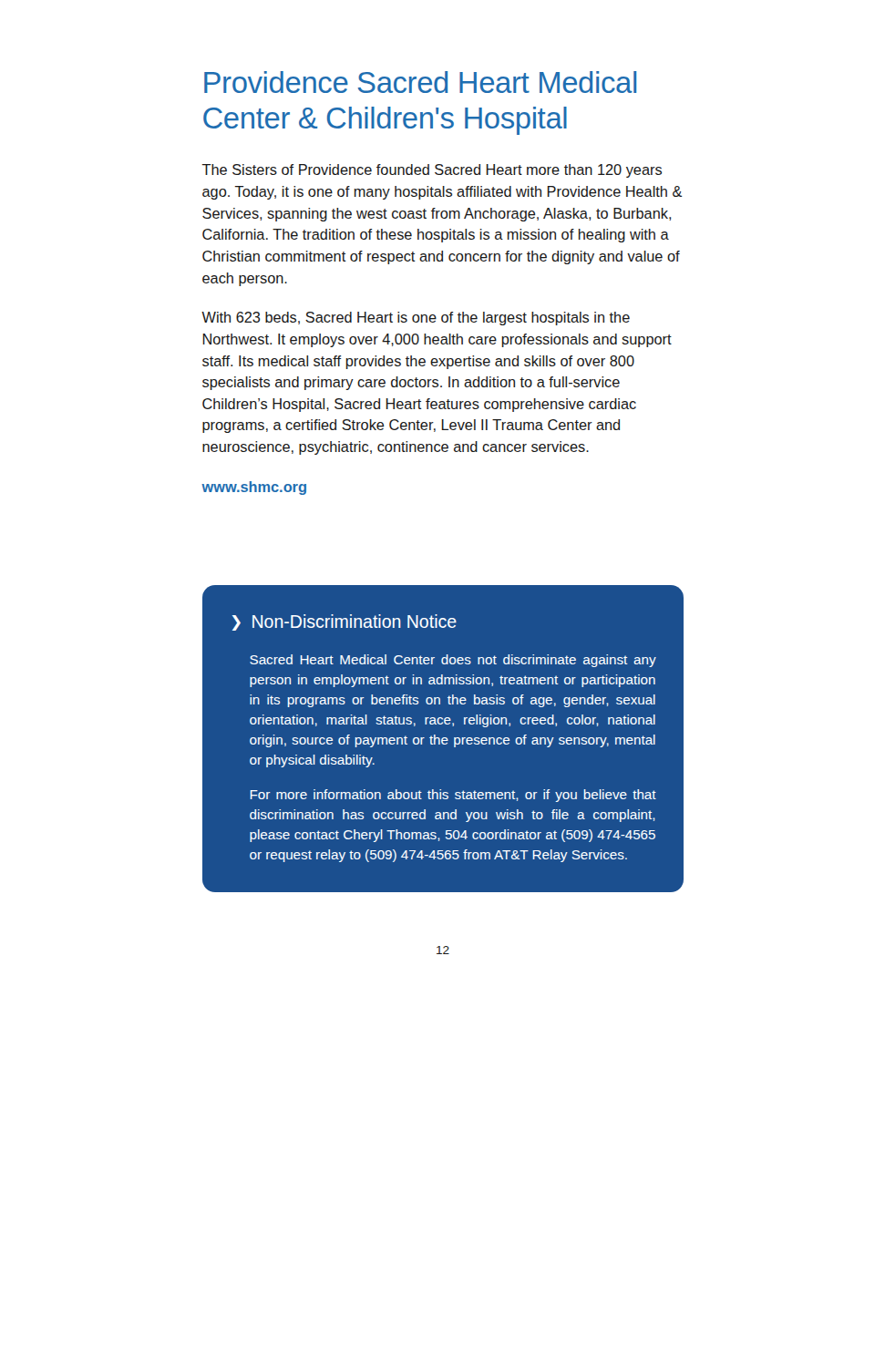Providence Sacred Heart Medical Center & Children's Hospital
The Sisters of Providence founded Sacred Heart more than 120 years ago. Today, it is one of many hospitals affiliated with Providence Health & Services, spanning the west coast from Anchorage, Alaska, to Burbank, California. The tradition of these hospitals is a mission of healing with a Christian commitment of respect and concern for the dignity and value of each person.
With 623 beds, Sacred Heart is one of the largest hospitals in the Northwest. It employs over 4,000 health care professionals and support staff. Its medical staff provides the expertise and skills of over 800 specialists and primary care doctors. In addition to a full-service Children’s Hospital, Sacred Heart features comprehensive cardiac programs, a certified Stroke Center, Level II Trauma Center and neuroscience, psychiatric, continence and cancer services.
www.shmc.org
❯Non-Discrimination Notice
Sacred Heart Medical Center does not discriminate against any person in employment or in admission, treatment or participation in its programs or benefits on the basis of age, gender, sexual orientation, marital status, race, religion, creed, color, national origin, source of payment or the presence of any sensory, mental or physical disability.
For more information about this statement, or if you believe that discrimination has occurred and you wish to file a complaint, please contact Cheryl Thomas, 504 coordinator at (509) 474-4565 or request relay to (509) 474-4565 from AT&T Relay Services.
12